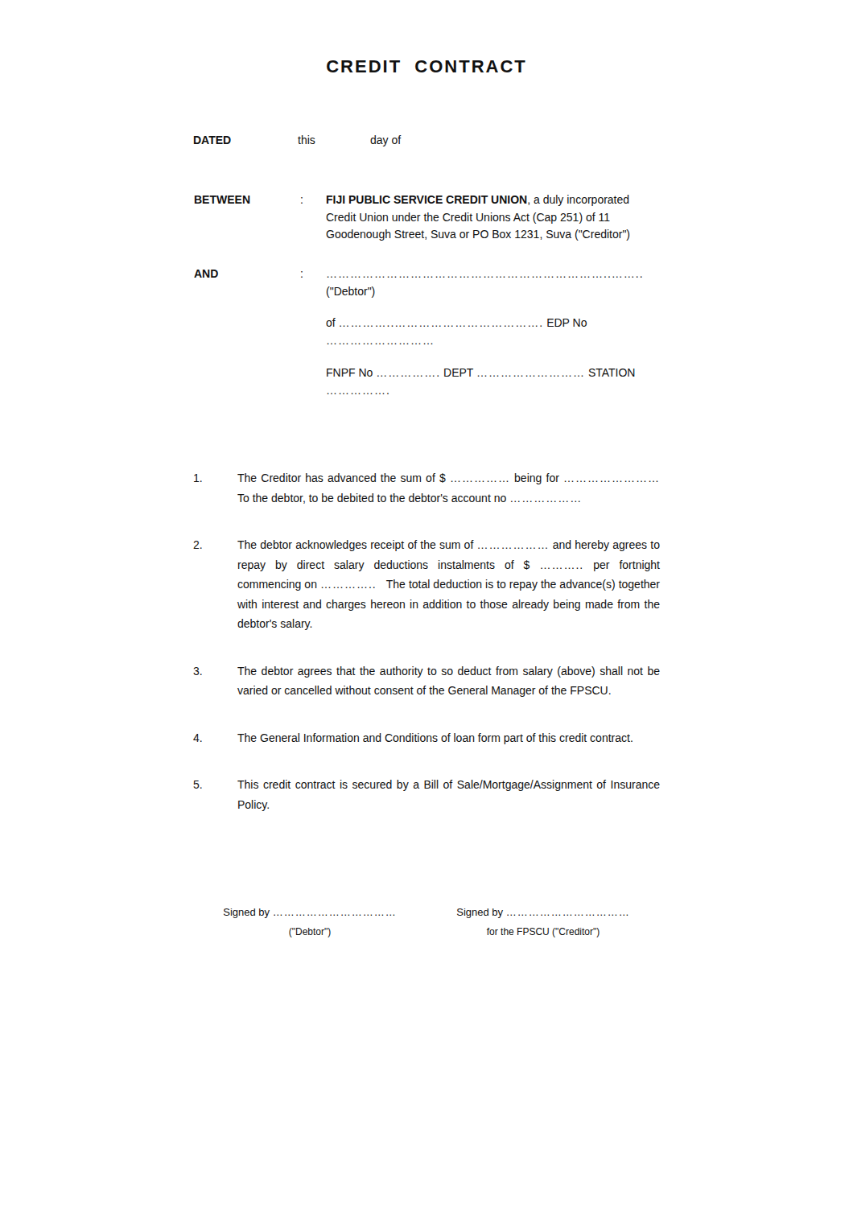CREDIT CONTRACT
DATED thisday of
| BETWEEN | : | FIJI PUBLIC SERVICE CREDIT UNION , a duly incorporated Credit Union under the Credit Unions Act (Cap 251) of 11 Goodenough Street, Suva or PO Box 1231, Suva ("Creditor") |
| AND | : | ……………………………………………………………..…….. ("Debtor") of …………..………………………………. EDP No ……………………… FNPF No ……………. DEPT ……………………… STATION ……………. |
The Creditor has advanced the sum of $ …………… being for …………………… To the debtor, to be debited to the debtor's account no ………………
The debtor acknowledges receipt of the sum of ……………… and hereby agrees to repay by direct salary deductions instalments of $ ……….. per fortnight commencing on ………….. The total deduction is to repay the advance(s) together with interest and charges hereon in addition to those already being made from the debtor's salary.
The debtor agrees that the authority to so deduct from salary (above) shall not be varied or cancelled without consent of the General Manager of the FPSCU.
The General Information and Conditions of loan form part of this credit contract.
This credit contract is secured by a Bill of Sale/Mortgage/Assignment of Insurance Policy.
| Signed by …………………………… | Signed by …………………………… |
| ("Debtor") | for the FPSCU ("Creditor") |